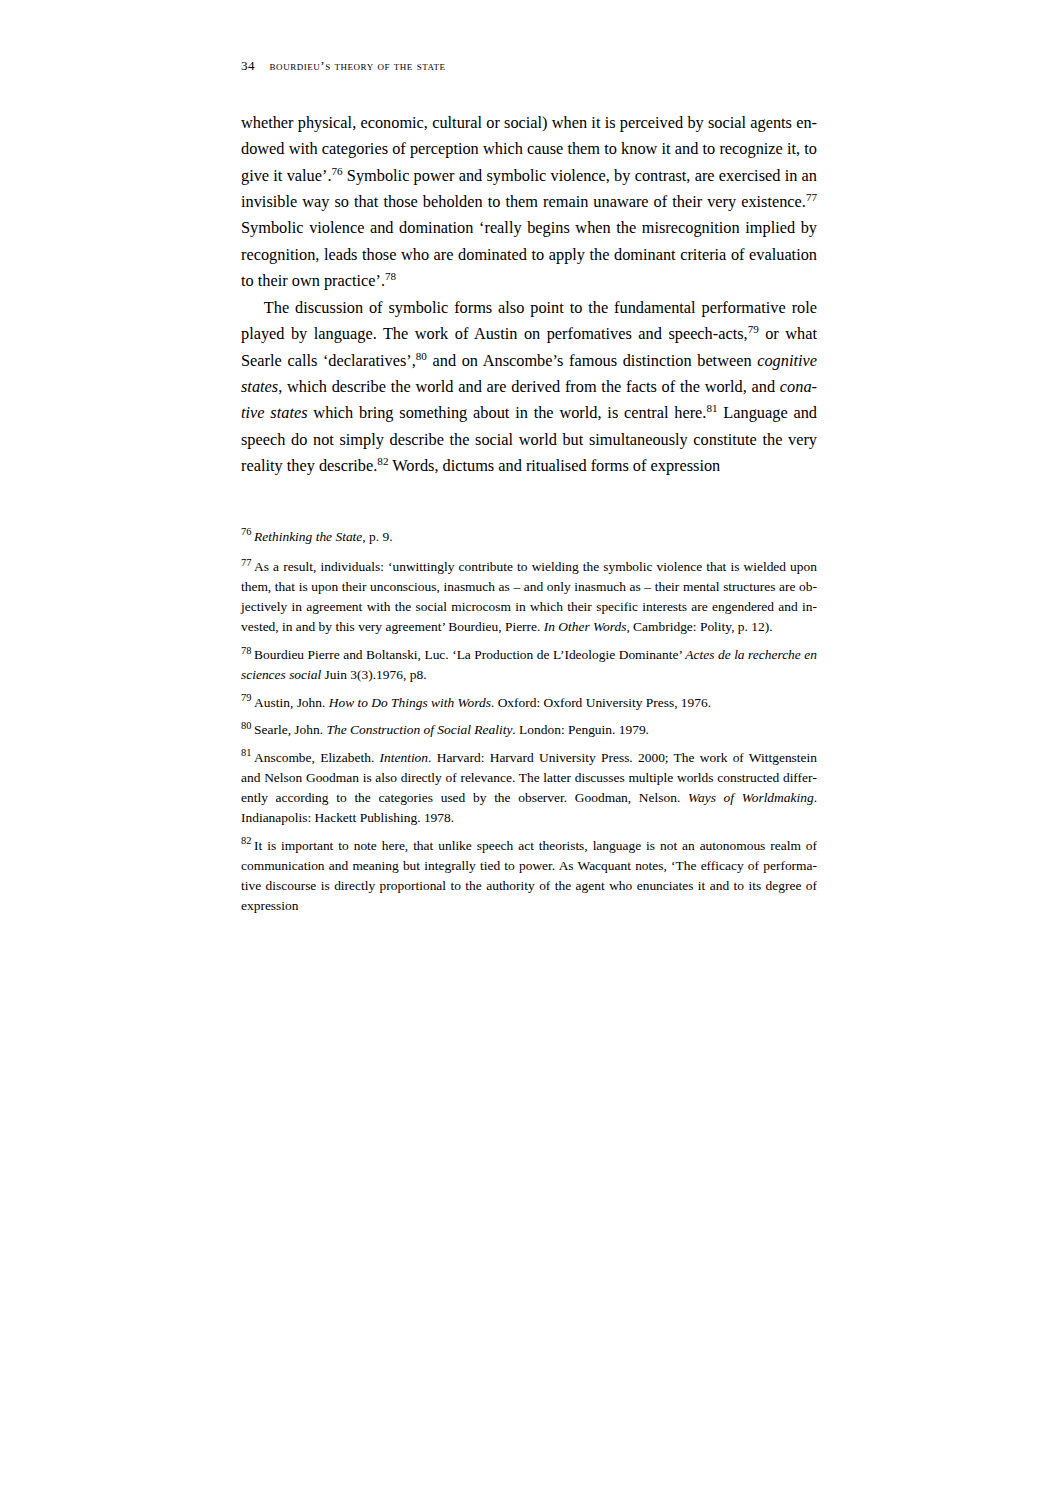34 bourdieu’s theory of the state
whether physical, economic, cultural or social) when it is perceived by social agents endowed with categories of perception which cause them to know it and to recognize it, to give it value’.76 Symbolic power and symbolic violence, by contrast, are exercised in an invisible way so that those beholden to them remain unaware of their very existence.77 Symbolic violence and domination ‘really begins when the misrecognition implied by recognition, leads those who are dominated to apply the dominant criteria of evaluation to their own practice’.78
The discussion of symbolic forms also point to the fundamental performative role played by language. The work of Austin on perfomatives and speech-acts,79 or what Searle calls ‘declaratives’,80 and on Anscombe’s famous distinction between cognitive states, which describe the world and are derived from the facts of the world, and conative states which bring something about in the world, is central here.81 Language and speech do not simply describe the social world but simultaneously constitute the very reality they describe.82 Words, dictums and ritualised forms of expression
76Rethinking the State, p. 9.
77As a result, individuals: ‘unwittingly contribute to wielding the symbolic violence that is wielded upon them, that is upon their unconscious, inasmuch as – and only inasmuch as – their mental structures are objectively in agreement with the social microcosm in which their specific interests are engendered and invested, in and by this very agreement’ Bourdieu, Pierre. In Other Words, Cambridge: Polity, p. 12).
78Bourdieu Pierre and Boltanski, Luc. ‘La Production de L’Ideologie Dominante’ Actes de la recherche en sciences social Juin 3(3).1976, p8.
79Austin, John. How to Do Things with Words. Oxford: Oxford University Press, 1976.
80Searle, John. The Construction of Social Reality. London: Penguin. 1979.
81Anscombe, Elizabeth. Intention. Harvard: Harvard University Press. 2000; The work of Wittgenstein and Nelson Goodman is also directly of relevance. The latter discusses multiple worlds constructed differently according to the categories used by the observer. Goodman, Nelson. Ways of Worldmaking. Indianapolis: Hackett Publishing. 1978.
82It is important to note here, that unlike speech act theorists, language is not an autonomous realm of communication and meaning but integrally tied to power. As Wacquant notes, ‘The efficacy of performative discourse is directly proportional to the authority of the agent who enunciates it and to its degree of expression